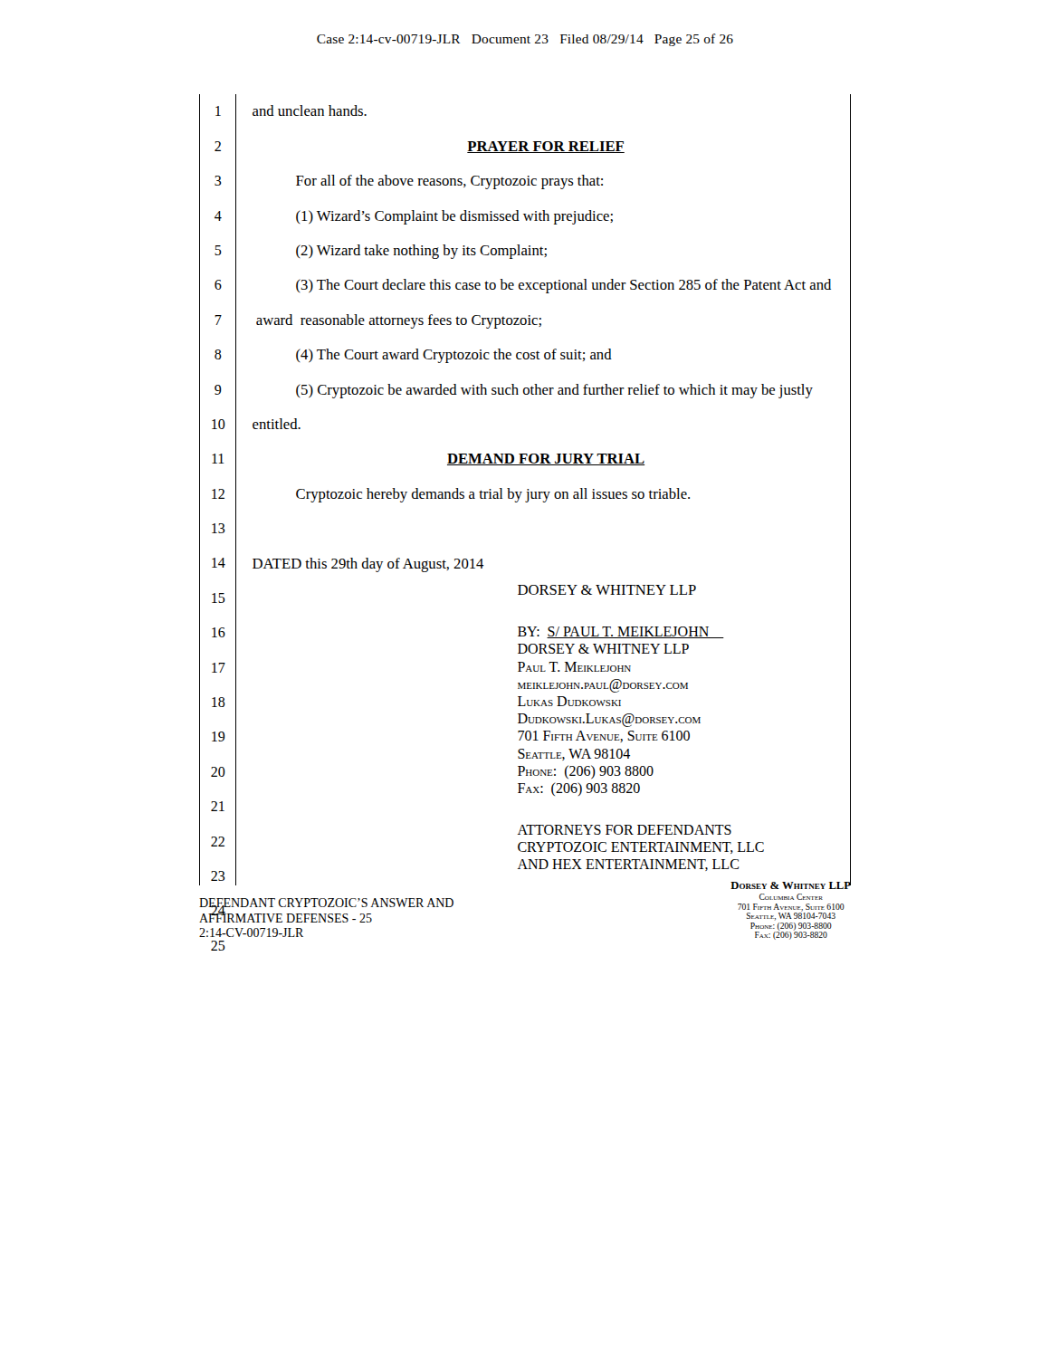Case 2:14-cv-00719-JLR Document 23 Filed 08/29/14 Page 25 of 26
1
2
3
4
5
6
7
8
9
10
11
12
13
14
15
16
17
18
19
20
21
22
23
24
25
and unclean hands.
PRAYER FOR RELIEF
For all of the above reasons, Cryptozoic prays that:
(1) Wizard’s Complaint be dismissed with prejudice;
(2) Wizard take nothing by its Complaint;
(3) The Court declare this case to be exceptional under Section 285 of the Patent Act and
award reasonable attorneys fees to Cryptozoic;
(4) The Court award Cryptozoic the cost of suit; and
(5) Cryptozoic be awarded with such other and further relief to which it may be justly
entitled.
DEMAND FOR JURY TRIAL
Cryptozoic hereby demands a trial by jury on all issues so triable.
DATED this 29th day of August, 2014
DORSEY & WHITNEY LLP
BY: S/ PAUL T. MEIKLEJOHN
DORSEY & WHITNEY LLP
Paul T. Meiklejohn
meiklejohn.paul@dorsey.com
Lukas Dudkowski
Dudkowski.Lukas@dorsey.com
701 Fifth Avenue, Suite 6100
Seattle, WA 98104
Phone: (206) 903 8800
Fax: (206) 903 8820
ATTORNEYS FOR DEFENDANTS
CRYPTOZOIC ENTERTAINMENT, LLC
AND HEX ENTERTAINMENT, LLC
DEFENDANT CRYPTOZOIC’S ANSWER AND
AFFIRMATIVE DEFENSES - 25
2:14-CV-00719-JLR
Dorsey & Whitney LLP
Columbia Center
701 Fifth Avenue, Suite 6100
Seattle, WA 98104-7043
Phone: (206) 903-8800
Fax: (206) 903-8820